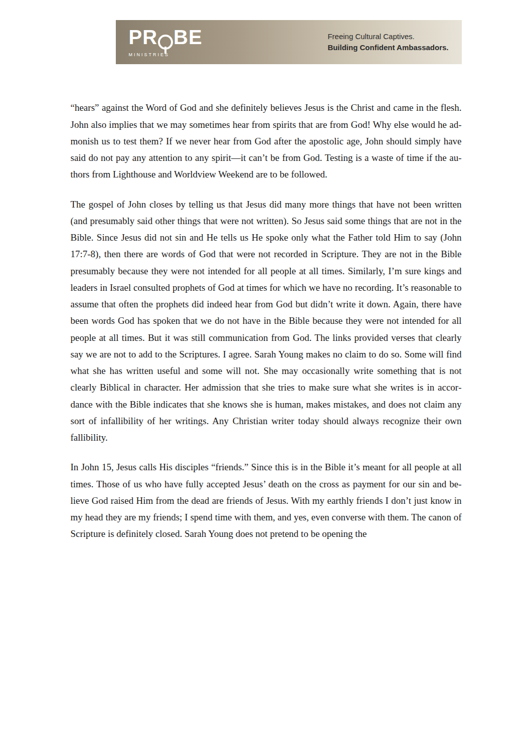PR BE
MINISTRIES
Freeing Cultural Captives.
Building Confident Ambassadors.
“hears” against the Word of God and she definitely believes Jesus is the Christ and came in the flesh. John also implies that we may sometimes hear from spirits that are from God! Why else would he admonish us to test them? If we never hear from God after the apostolic age, John should simply have said do not pay any attention to any spirit—it can’t be from God. Testing is a waste of time if the authors from Lighthouse and Worldview Weekend are to be followed.
The gospel of John closes by telling us that Jesus did many more things that have not been written (and presumably said other things that were not written). So Jesus said some things that are not in the Bible. Since Jesus did not sin and He tells us He spoke only what the Father told Him to say (John 17:7-8), then there are words of God that were not recorded in Scripture. They are not in the Bible presumably because they were not intended for all people at all times. Similarly, I’m sure kings and leaders in Israel consulted prophets of God at times for which we have no recording. It’s reasonable to assume that often the prophets did indeed hear from God but didn’t write it down. Again, there have been words God has spoken that we do not have in the Bible because they were not intended for all people at all times. But it was still communication from God. The links provided verses that clearly say we are not to add to the Scriptures. I agree. Sarah Young makes no claim to do so. Some will find what she has written useful and some will not. She may occasionally write something that is not clearly Biblical in character. Her admission that she tries to make sure what she writes is in accordance with the Bible indicates that she knows she is human, makes mistakes, and does not claim any sort of infallibility of her writings. Any Christian writer today should always recognize their own fallibility.
In John 15, Jesus calls His disciples “friends.” Since this is in the Bible it’s meant for all people at all times. Those of us who have fully accepted Jesus’ death on the cross as payment for our sin and believe God raised Him from the dead are friends of Jesus. With my earthly friends I don’t just know in my head they are my friends; I spend time with them, and yes, even converse with them. The canon of Scripture is definitely closed. Sarah Young does not pretend to be opening the